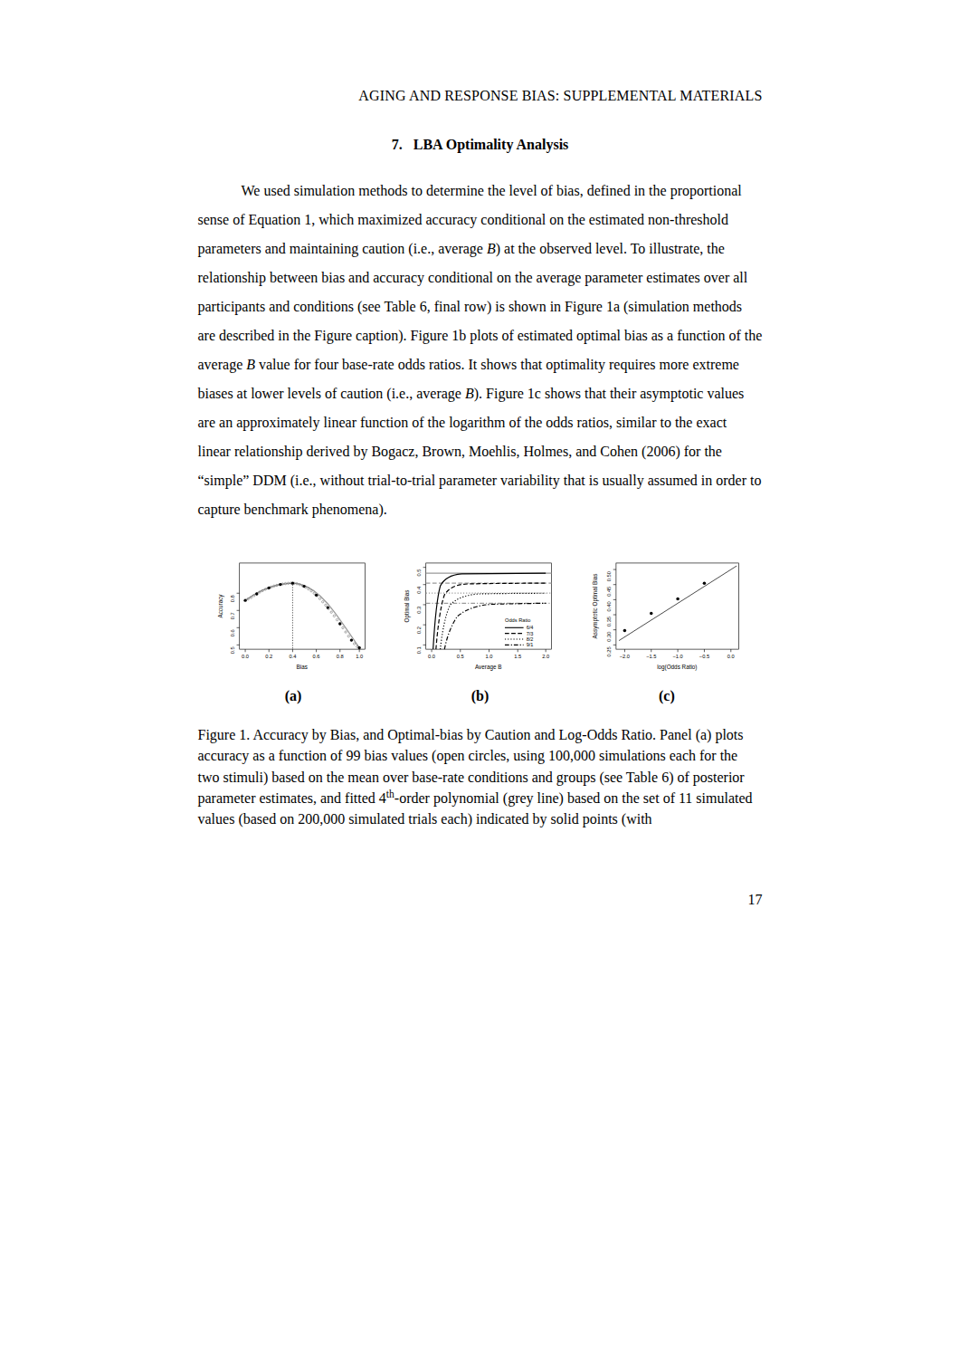AGING AND RESPONSE BIAS: SUPPLEMENTAL MATERIALS
7. LBA Optimality Analysis
We used simulation methods to determine the level of bias, defined in the proportional sense of Equation 1, which maximized accuracy conditional on the estimated non-threshold parameters and maintaining caution (i.e., average B) at the observed level. To illustrate, the relationship between bias and accuracy conditional on the average parameter estimates over all participants and conditions (see Table 6, final row) is shown in Figure 1a (simulation methods are described in the Figure caption). Figure 1b plots of estimated optimal bias as a function of the average B value for four base-rate odds ratios. It shows that optimality requires more extreme biases at lower levels of caution (i.e., average B). Figure 1c shows that their asymptotic values are an approximately linear function of the logarithm of the odds ratios, similar to the exact linear relationship derived by Bogacz, Brown, Moehlis, Holmes, and Cohen (2006) for the “simple” DDM (i.e., without trial-to-trial parameter variability that is usually assumed in order to capture benchmark phenomena).
0.5 0.6 0.7 0.8 0.0 0.2 0.4 0.6 0.8 1.0 Bias Accuracy
(a)
0.1 0.2 0.3 0.4 0.5 0.0 0.5 1.0 1.5 2.0 Average B Optimal Bias Odds Ratio 6/4 7/3 8/2 9/1
(b)
0.25 0.30 0.35 0.40 0.45 0.50 −2.0 −1.5 −1.0 −0.5 0.0 log(Odds Ratio) Assymptotic Optimal Bias
(c)
Figure 1. Accuracy by Bias, and Optimal-bias by Caution and Log-Odds Ratio. Panel (a) plots accuracy as a function of 99 bias values (open circles, using 100,000 simulations each for the two stimuli) based on the mean over base-rate conditions and groups (see Table 6) of posterior parameter estimates, and fitted 4th-order polynomial (grey line) based on the set of 11 simulated values (based on 200,000 simulated trials each) indicated by solid points (with
17